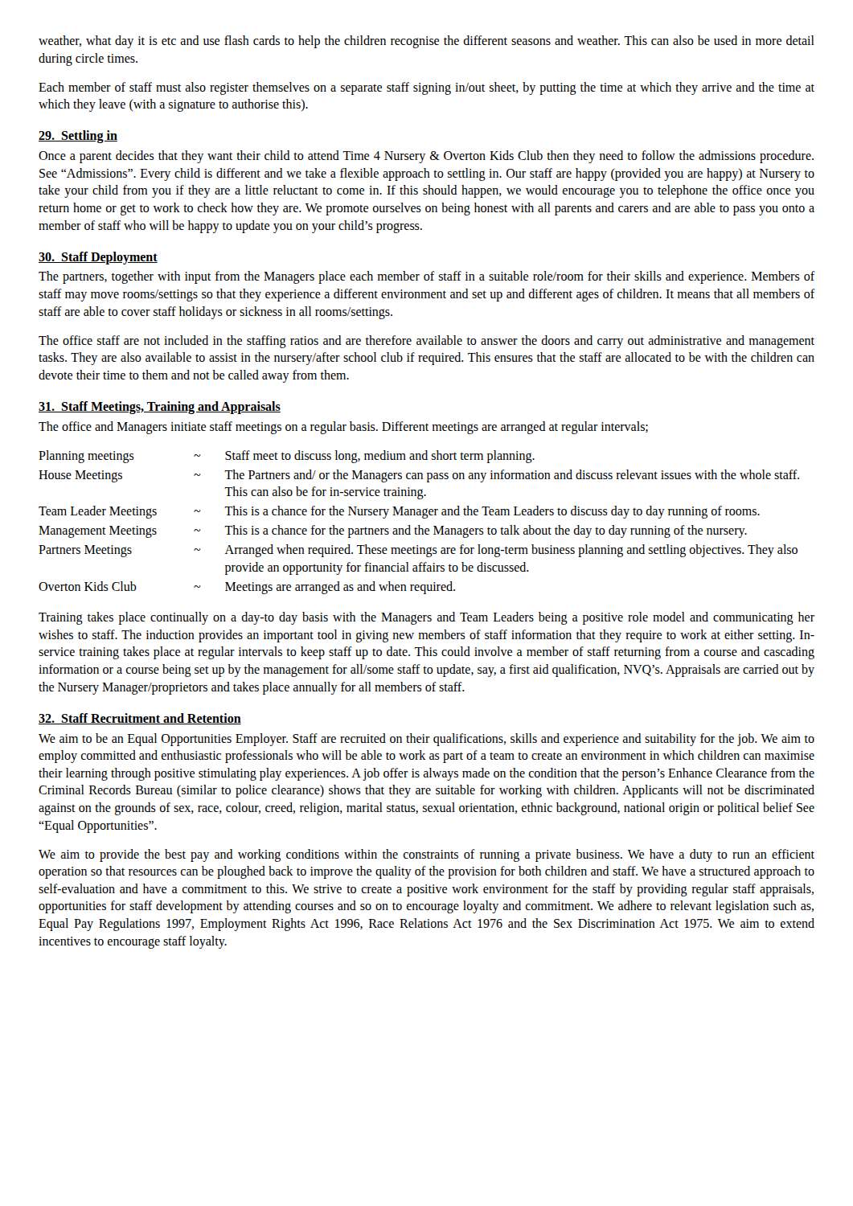weather, what day it is etc and use flash cards to help the children recognise the different seasons and weather. This can also be used in more detail during circle times.
Each member of staff must also register themselves on a separate staff signing in/out sheet, by putting the time at which they arrive and the time at which they leave (with a signature to authorise this).
29. Settling in
Once a parent decides that they want their child to attend Time 4 Nursery & Overton Kids Club then they need to follow the admissions procedure. See “Admissions”. Every child is different and we take a flexible approach to settling in. Our staff are happy (provided you are happy) at Nursery to take your child from you if they are a little reluctant to come in. If this should happen, we would encourage you to telephone the office once you return home or get to work to check how they are. We promote ourselves on being honest with all parents and carers and are able to pass you onto a member of staff who will be happy to update you on your child’s progress.
30. Staff Deployment
The partners, together with input from the Managers place each member of staff in a suitable role/room for their skills and experience. Members of staff may move rooms/settings so that they experience a different environment and set up and different ages of children. It means that all members of staff are able to cover staff holidays or sickness in all rooms/settings.
The office staff are not included in the staffing ratios and are therefore available to answer the doors and carry out administrative and management tasks. They are also available to assist in the nursery/after school club if required. This ensures that the staff are allocated to be with the children can devote their time to them and not be called away from them.
31. Staff Meetings, Training and Appraisals
The office and Managers initiate staff meetings on a regular basis. Different meetings are arranged at regular intervals;
| Planning meetings | ~ | Staff meet to discuss long, medium and short term planning. |
| House Meetings | ~ | The Partners and/ or the Managers can pass on any information and discuss relevant issues with the whole staff. This can also be for in-service training. |
| Team Leader Meetings | ~ | This is a chance for the Nursery Manager and the Team Leaders to discuss day to day running of rooms. |
| Management Meetings | ~ | This is a chance for the partners and the Managers to talk about the day to day running of the nursery. |
| Partners Meetings | ~ | Arranged when required. These meetings are for long-term business planning and settling objectives. They also provide an opportunity for financial affairs to be discussed. |
| Overton Kids Club | ~ | Meetings are arranged as and when required. |
Training takes place continually on a day-to day basis with the Managers and Team Leaders being a positive role model and communicating her wishes to staff. The induction provides an important tool in giving new members of staff information that they require to work at either setting. In-service training takes place at regular intervals to keep staff up to date. This could involve a member of staff returning from a course and cascading information or a course being set up by the management for all/some staff to update, say, a first aid qualification, NVQ’s. Appraisals are carried out by the Nursery Manager/proprietors and takes place annually for all members of staff.
32. Staff Recruitment and Retention
We aim to be an Equal Opportunities Employer. Staff are recruited on their qualifications, skills and experience and suitability for the job. We aim to employ committed and enthusiastic professionals who will be able to work as part of a team to create an environment in which children can maximise their learning through positive stimulating play experiences. A job offer is always made on the condition that the person’s Enhance Clearance from the Criminal Records Bureau (similar to police clearance) shows that they are suitable for working with children. Applicants will not be discriminated against on the grounds of sex, race, colour, creed, religion, marital status, sexual orientation, ethnic background, national origin or political belief See “Equal Opportunities”.
We aim to provide the best pay and working conditions within the constraints of running a private business. We have a duty to run an efficient operation so that resources can be ploughed back to improve the quality of the provision for both children and staff. We have a structured approach to self-evaluation and have a commitment to this. We strive to create a positive work environment for the staff by providing regular staff appraisals, opportunities for staff development by attending courses and so on to encourage loyalty and commitment. We adhere to relevant legislation such as, Equal Pay Regulations 1997, Employment Rights Act 1996, Race Relations Act 1976 and the Sex Discrimination Act 1975. We aim to extend incentives to encourage staff loyalty.